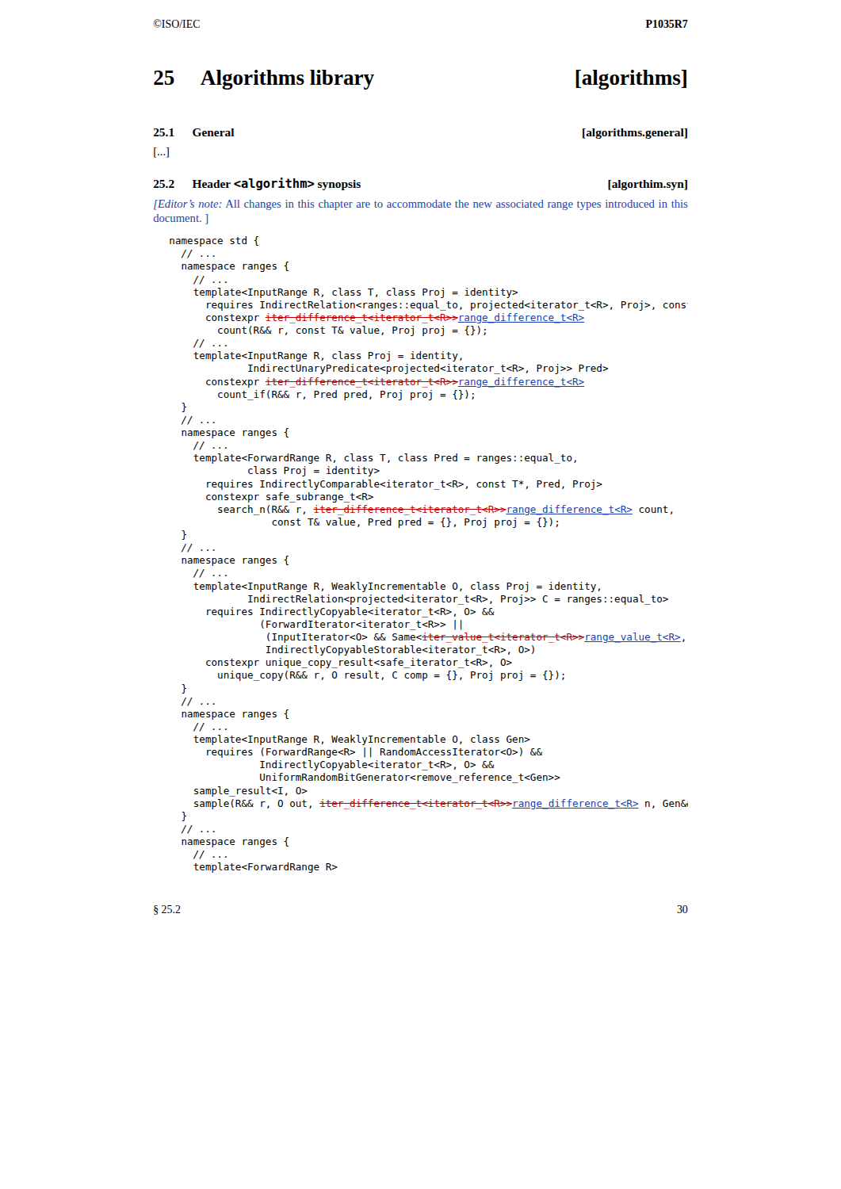©ISO/IEC
P1035R7
25 Algorithms library [algorithms]
25.1 General [algorithms.general]
[...]
25.2 Header <algorithm> synopsis [algorthim.syn]
[Editor’s note: All changes in this chapter are to accommodate the new associated range types introduced in this document. ]
namespace std {
  // ...
  namespace ranges {
    // ...
    template<InputRange R, class T, class Proj = identity>
      requires IndirectRelation<ranges::equal_to, projected<iterator_t<R>, Proj>, const T*>
      constexpr iter_difference_t<iterator_t<R>>range_difference_t<R>
        count(R&& r, const T& value, Proj proj = {});
    // ...
    template<InputRange R, class Proj = identity,
             IndirectUnaryPredicate<projected<iterator_t<R>, Proj>> Pred>
      constexpr iter_difference_t<iterator_t<R>>range_difference_t<R>
        count_if(R&& r, Pred pred, Proj proj = {});
  }
  // ...
  namespace ranges {
    // ...
    template<ForwardRange R, class T, class Pred = ranges::equal_to,
             class Proj = identity>
      requires IndirectlyComparable<iterator_t<R>, const T*, Pred, Proj>
      constexpr safe_subrange_t<R>
        search_n(R&& r, iter_difference_t<iterator_t<R>>range_difference_t<R> count,
                 const T& value, Pred pred = {}, Proj proj = {});
  }
  // ...
  namespace ranges {
    // ...
    template<InputRange R, WeaklyIncrementable O, class Proj = identity,
             IndirectRelation<projected<iterator_t<R>, Proj>> C = ranges::equal_to>
      requires IndirectlyCopyable<iterator_t<R>, O> &&
               (ForwardIterator<iterator_t<R>> ||
                (InputIterator<O> && Same<iter_value_t<iterator_t<R>>range_value_t<R>, iter_value_t<O>>) ||
                IndirectlyCopyableStorable<iterator_t<R>, O>)
      constexpr unique_copy_result<safe_iterator_t<R>, O>
        unique_copy(R&& r, O result, C comp = {}, Proj proj = {});
  }
  // ...
  namespace ranges {
    // ...
    template<InputRange R, WeaklyIncrementable O, class Gen>
      requires (ForwardRange<R> || RandomAccessIterator<O>) &&
               IndirectlyCopyable<iterator_t<R>, O> &&
               UniformRandomBitGenerator<remove_reference_t<Gen>>
    sample_result<I, O>
    sample(R&& r, O out, iter_difference_t<iterator_t<R>>range_difference_t<R> n, Gen&& g);
  }
  // ...
  namespace ranges {
    // ...
    template<ForwardRange R>
§ 25.2
30